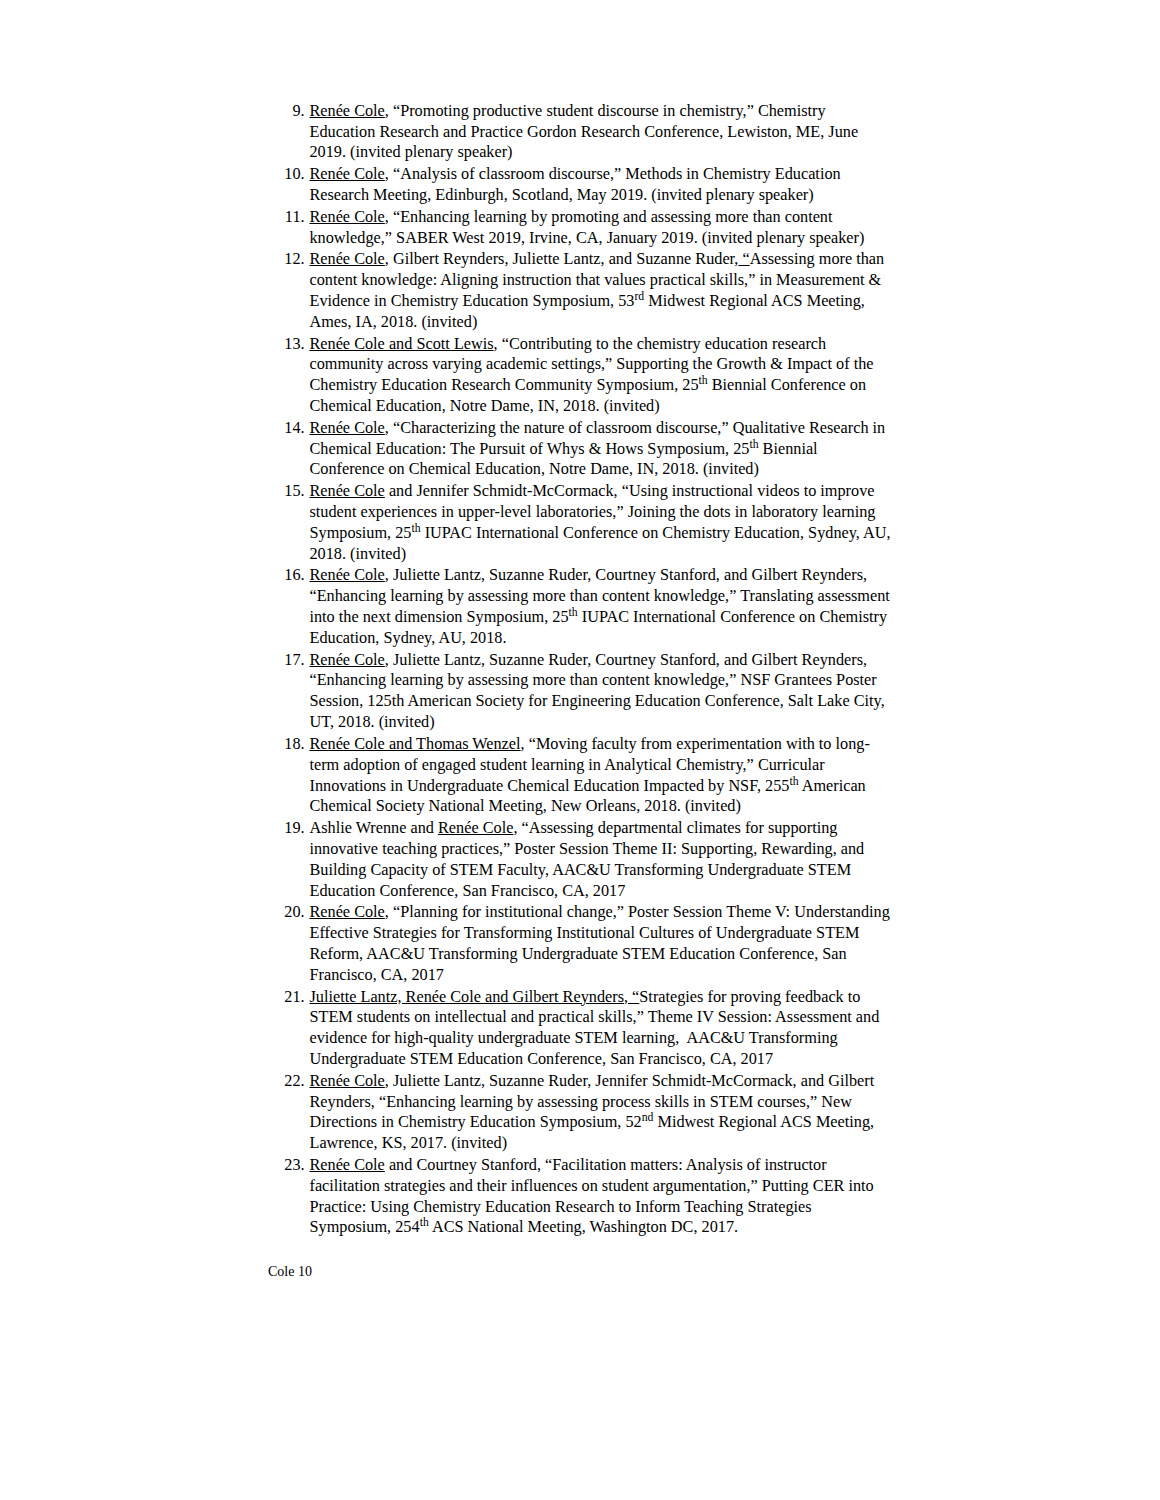Renée Cole, “Promoting productive student discourse in chemistry,” Chemistry Education Research and Practice Gordon Research Conference, Lewiston, ME, June 2019. (invited plenary speaker)
Renée Cole, “Analysis of classroom discourse,” Methods in Chemistry Education Research Meeting, Edinburgh, Scotland, May 2019. (invited plenary speaker)
Renée Cole, “Enhancing learning by promoting and assessing more than content knowledge,” SABER West 2019, Irvine, CA, January 2019. (invited plenary speaker)
Renée Cole, Gilbert Reynders, Juliette Lantz, and Suzanne Ruder, “Assessing more than content knowledge: Aligning instruction that values practical skills,” in Measurement & Evidence in Chemistry Education Symposium, 53rd Midwest Regional ACS Meeting, Ames, IA, 2018. (invited)
Renée Cole and Scott Lewis, “Contributing to the chemistry education research community across varying academic settings,” Supporting the Growth & Impact of the Chemistry Education Research Community Symposium, 25th Biennial Conference on Chemical Education, Notre Dame, IN, 2018. (invited)
Renée Cole, “Characterizing the nature of classroom discourse,” Qualitative Research in Chemical Education: The Pursuit of Whys & Hows Symposium, 25th Biennial Conference on Chemical Education, Notre Dame, IN, 2018. (invited)
Renée Cole and Jennifer Schmidt-McCormack, “Using instructional videos to improve student experiences in upper-level laboratories,” Joining the dots in laboratory learning Symposium, 25th IUPAC International Conference on Chemistry Education, Sydney, AU, 2018. (invited)
Renée Cole, Juliette Lantz, Suzanne Ruder, Courtney Stanford, and Gilbert Reynders, “Enhancing learning by assessing more than content knowledge,” Translating assessment into the next dimension Symposium, 25th IUPAC International Conference on Chemistry Education, Sydney, AU, 2018.
Renée Cole, Juliette Lantz, Suzanne Ruder, Courtney Stanford, and Gilbert Reynders, “Enhancing learning by assessing more than content knowledge,” NSF Grantees Poster Session, 125th American Society for Engineering Education Conference, Salt Lake City, UT, 2018. (invited)
Renée Cole and Thomas Wenzel, “Moving faculty from experimentation with to long-term adoption of engaged student learning in Analytical Chemistry,” Curricular Innovations in Undergraduate Chemical Education Impacted by NSF, 255th American Chemical Society National Meeting, New Orleans, 2018. (invited)
Ashlie Wrenne and Renée Cole, “Assessing departmental climates for supporting innovative teaching practices,” Poster Session Theme II: Supporting, Rewarding, and Building Capacity of STEM Faculty, AAC&U Transforming Undergraduate STEM Education Conference, San Francisco, CA, 2017
Renée Cole, “Planning for institutional change,” Poster Session Theme V: Understanding Effective Strategies for Transforming Institutional Cultures of Undergraduate STEM Reform, AAC&U Transforming Undergraduate STEM Education Conference, San Francisco, CA, 2017
Juliette Lantz, Renée Cole and Gilbert Reynders, “Strategies for proving feedback to STEM students on intellectual and practical skills,” Theme IV Session: Assessment and evidence for high-quality undergraduate STEM learning, AAC&U Transforming Undergraduate STEM Education Conference, San Francisco, CA, 2017
Renée Cole, Juliette Lantz, Suzanne Ruder, Jennifer Schmidt-McCormack, and Gilbert Reynders, “Enhancing learning by assessing process skills in STEM courses,” New Directions in Chemistry Education Symposium, 52nd Midwest Regional ACS Meeting, Lawrence, KS, 2017. (invited)
Renée Cole and Courtney Stanford, “Facilitation matters: Analysis of instructor facilitation strategies and their influences on student argumentation,” Putting CER into Practice: Using Chemistry Education Research to Inform Teaching Strategies Symposium, 254th ACS National Meeting, Washington DC, 2017.
Cole 10